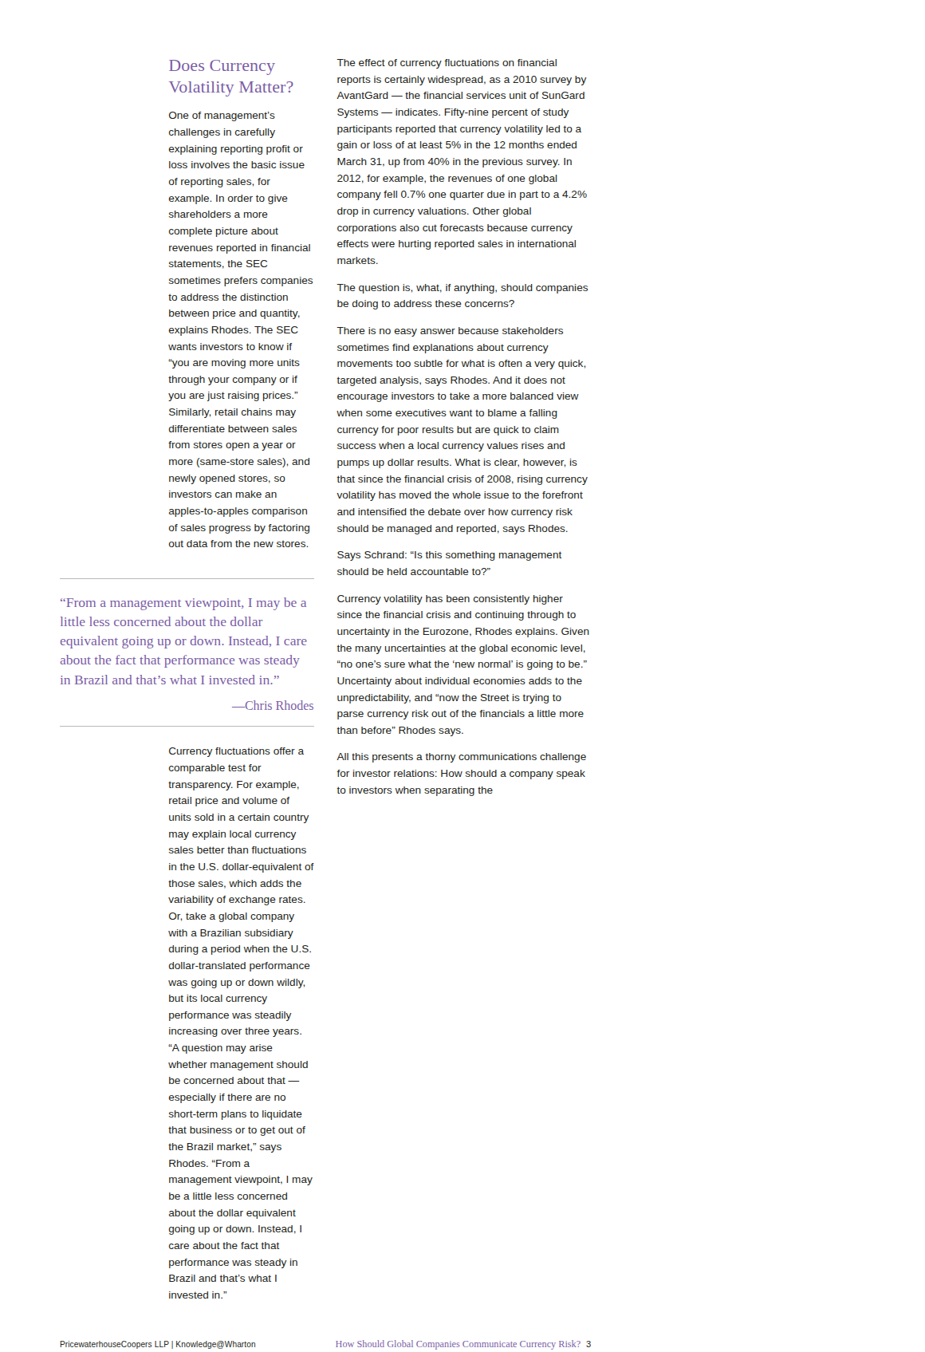Does Currency Volatility Matter?
One of management’s challenges in carefully explaining reporting profit or loss involves the basic issue of reporting sales, for example. In order to give shareholders a more complete picture about revenues reported in financial statements, the SEC sometimes prefers companies to address the distinction between price and quantity, explains Rhodes. The SEC wants investors to know if “you are moving more units through your company or if you are just raising prices.” Similarly, retail chains may differentiate between sales from stores open a year or more (same-store sales), and newly opened stores, so investors can make an apples-to-apples comparison of sales progress by factoring out data from the new stores.
“From a management viewpoint, I may be a little less concerned about the dollar equivalent going up or down. Instead, I care about the fact that performance was steady in Brazil and that’s what I invested in.”
—Chris Rhodes
Currency fluctuations offer a comparable test for transparency. For example, retail price and volume of units sold in a certain country may explain local currency sales better than fluctuations in the U.S. dollar-equivalent of those sales, which adds the variability of exchange rates. Or, take a global company with a Brazilian subsidiary during a period when the U.S. dollar-translated performance was going up or down wildly, but its local currency performance was steadily increasing over three years. “A question may arise whether management should be concerned about that — especially if there are no short-term plans to liquidate that business or to get out of the Brazil market,” says Rhodes. “From a management viewpoint, I may be a little less concerned about the dollar equivalent going up or down. Instead, I care about the fact that performance was steady in Brazil and that’s what I invested in.”
The effect of currency fluctuations on financial reports is certainly widespread, as a 2010 survey by AvantGard — the financial services unit of SunGard Systems — indicates. Fifty-nine percent of study participants reported that currency volatility led to a gain or loss of at least 5% in the 12 months ended March 31, up from 40% in the previous survey. In 2012, for example, the revenues of one global company fell 0.7% one quarter due in part to a 4.2% drop in currency valuations. Other global corporations also cut forecasts because currency effects were hurting reported sales in international markets.
The question is, what, if anything, should companies be doing to address these concerns?
There is no easy answer because stakeholders sometimes find explanations about currency movements too subtle for what is often a very quick, targeted analysis, says Rhodes. And it does not encourage investors to take a more balanced view when some executives want to blame a falling currency for poor results but are quick to claim success when a local currency values rises and pumps up dollar results. What is clear, however, is that since the financial crisis of 2008, rising currency volatility has moved the whole issue to the forefront and intensified the debate over how currency risk should be managed and reported, says Rhodes.
Says Schrand: “Is this something management should be held accountable to?”
Currency volatility has been consistently higher since the financial crisis and continuing through to uncertainty in the Eurozone, Rhodes explains. Given the many uncertainties at the global economic level, “no one’s sure what the ‘new normal’ is going to be.” Uncertainty about individual economies adds to the unpredictability, and “now the Street is trying to parse currency risk out of the financials a little more than before” Rhodes says.
All this presents a thorny communications challenge for investor relations: How should a company speak to investors when separating the
PricewaterhouseCoopers LLP | Knowledge@Wharton
How Should Global Companies Communicate Currency Risk?3